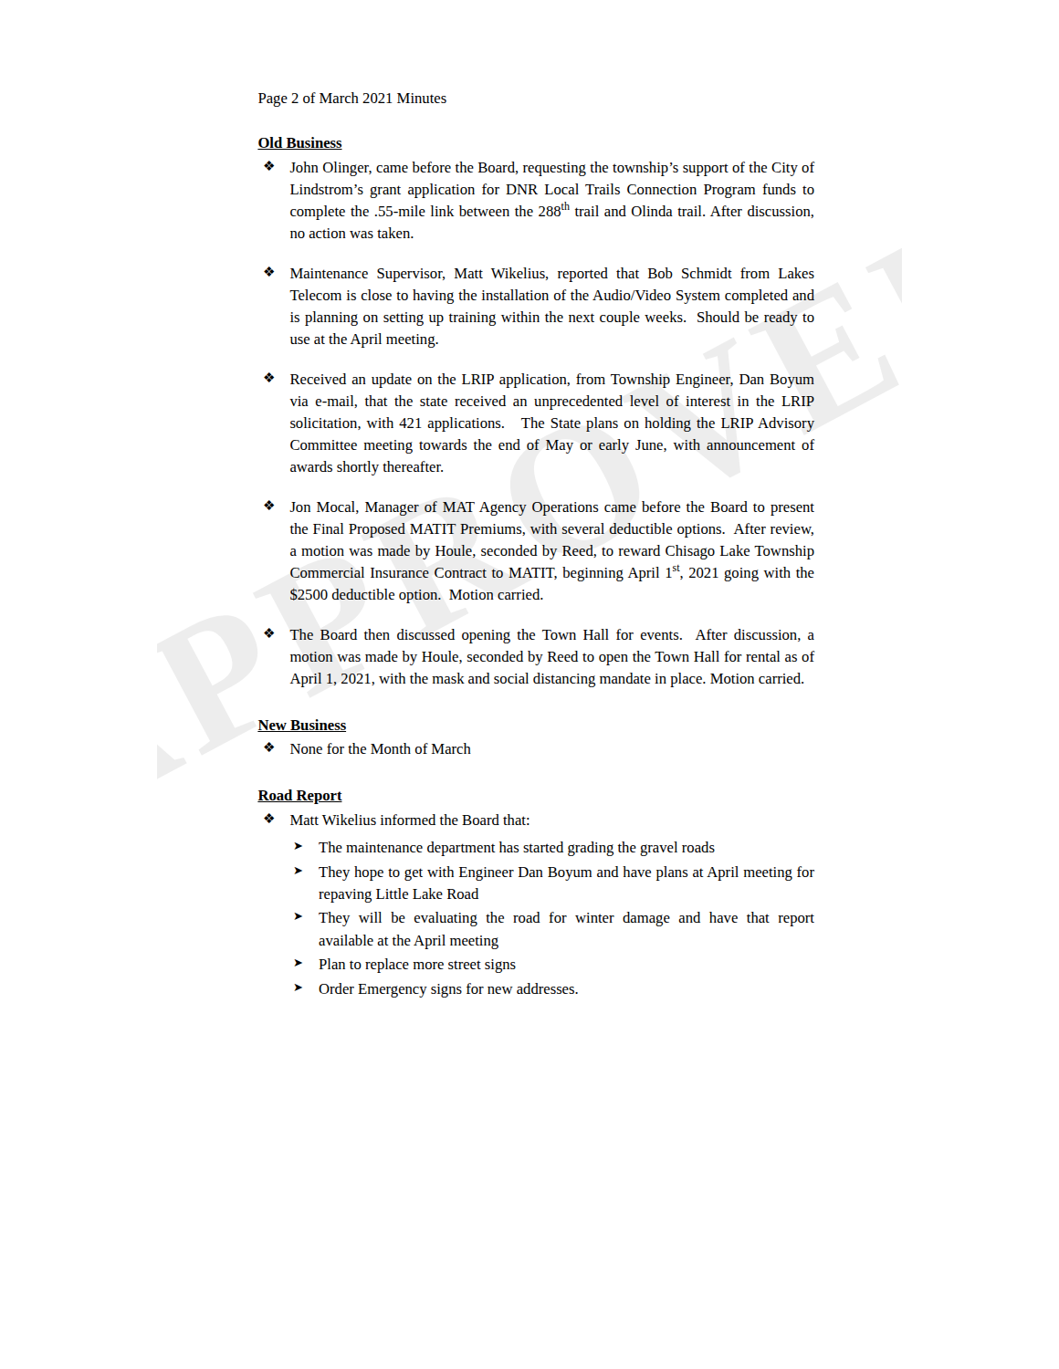APPROVED
Page 2 of March 2021 Minutes
Old Business
John Olinger, came before the Board, requesting the township’s support of the City of Lindstrom’s grant application for DNR Local Trails Connection Program funds to complete the .55-mile link between the 288th trail and Olinda trail. After discussion, no action was taken.
Maintenance Supervisor, Matt Wikelius, reported that Bob Schmidt from Lakes Telecom is close to having the installation of the Audio/Video System completed and is planning on setting up training within the next couple weeks. Should be ready to use at the April meeting.
Received an update on the LRIP application, from Township Engineer, Dan Boyum via e-mail, that the state received an unprecedented level of interest in the LRIP solicitation, with 421 applications. The State plans on holding the LRIP Advisory Committee meeting towards the end of May or early June, with announcement of awards shortly thereafter.
Jon Mocal, Manager of MAT Agency Operations came before the Board to present the Final Proposed MATIT Premiums, with several deductible options. After review, a motion was made by Houle, seconded by Reed, to reward Chisago Lake Township Commercial Insurance Contract to MATIT, beginning April 1st, 2021 going with the $2500 deductible option. Motion carried.
The Board then discussed opening the Town Hall for events. After discussion, a motion was made by Houle, seconded by Reed to open the Town Hall for rental as of April 1, 2021, with the mask and social distancing mandate in place. Motion carried.
New Business
None for the Month of March
Road Report
Matt Wikelius informed the Board that:
The maintenance department has started grading the gravel roads
They hope to get with Engineer Dan Boyum and have plans at April meeting for repaving Little Lake Road
They will be evaluating the road for winter damage and have that report available at the April meeting
Plan to replace more street signs
Order Emergency signs for new addresses.